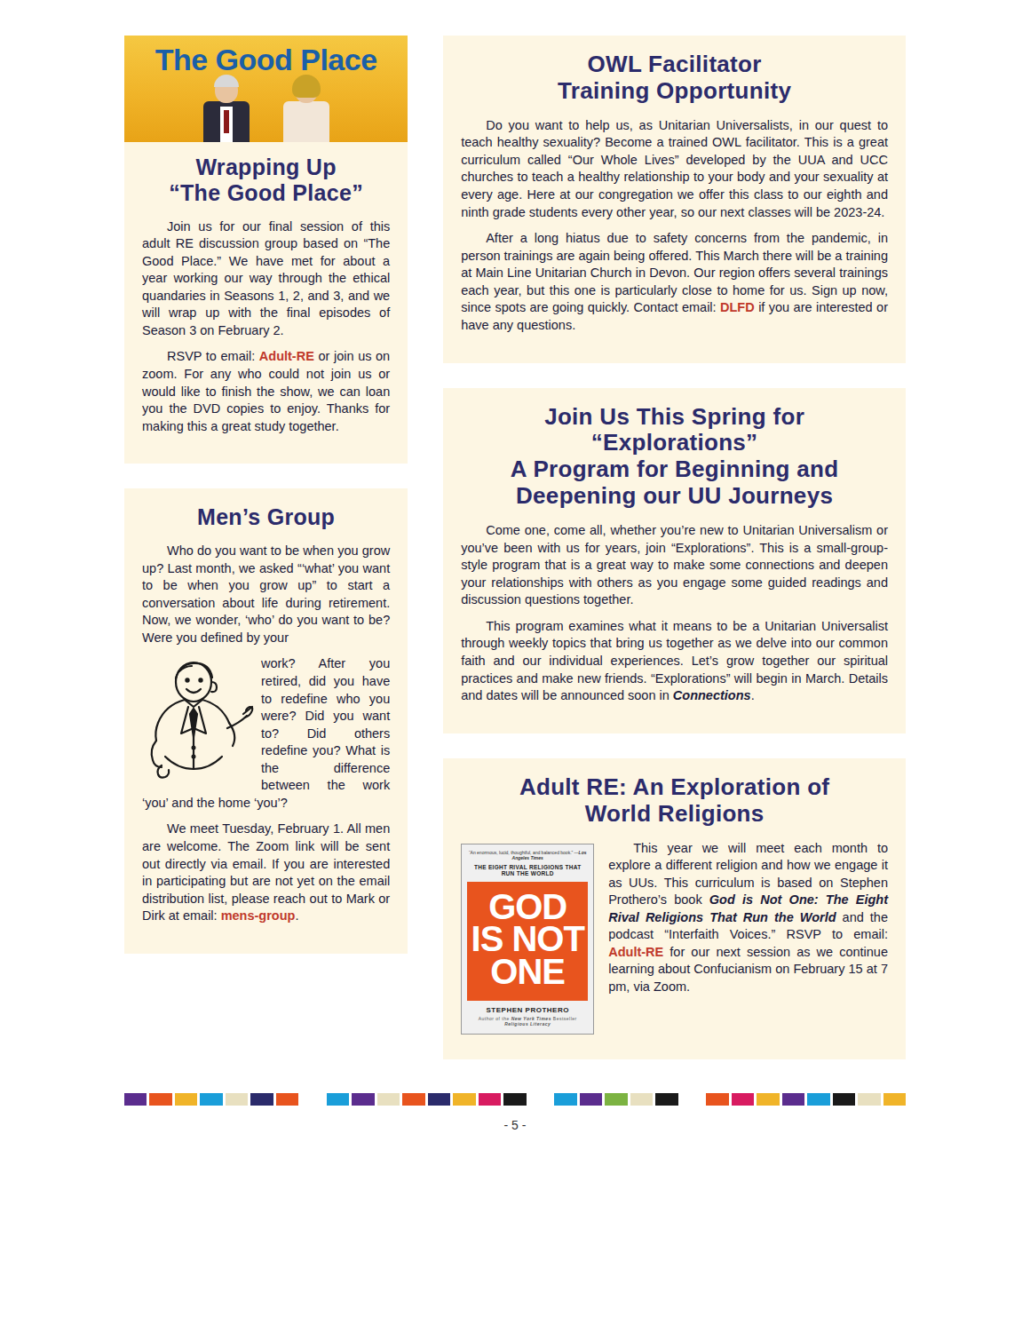The Good Place
Wrapping Up
“The Good Place”
Join us for our final session of this adult RE discussion group based on “The Good Place.” We have met for about a year working our way through the ethical quandaries in Seasons 1, 2, and 3, and we will wrap up with the final episodes of Season 3 on February 2.
RSVP to email: Adult-RE or join us on zoom. For any who could not join us or would like to finish the show, we can loan you the DVD copies to enjoy. Thanks for making this a great study together.
Men’s Group
Who do you want to be when you grow up? Last month, we asked “‘what’ you want to be when you grow up” to start a conversation about life during retirement. Now, we wonder, ‘who’ do you want to be? Were you defined by your
work? After you retired, did you have to redefine who you were? Did you want to? Did others redefine you? What is the difference between the work ‘you’ and the home ‘you’?
We meet Tuesday, February 1. All men are welcome. The Zoom link will be sent out directly via email. If you are interested in participating but are not yet on the email distribution list, please reach out to Mark or Dirk at email: mens-group.
OWL Facilitator
Training Opportunity
Do you want to help us, as Unitarian Universalists, in our quest to teach healthy sexuality? Become a trained OWL facilitator. This is a great curriculum called “Our Whole Lives” developed by the UUA and UCC churches to teach a healthy relationship to your body and your sexuality at every age. Here at our congregation we offer this class to our eighth and ninth grade students every other year, so our next classes will be 2023-24.
After a long hiatus due to safety concerns from the pandemic, in person trainings are again being offered. This March there will be a training at Main Line Unitarian Church in Devon. Our region offers several trainings each year, but this one is particularly close to home for us. Sign up now, since spots are going quickly. Contact email: DLFD if you are interested or have any questions.
Join Us This Spring for “Explorations”
A Program for Beginning and
Deepening our UU Journeys
Come one, come all, whether you’re new to Unitarian Universalism or you’ve been with us for years, join “Explorations”. This is a small-group-style program that is a great way to make some connections and deepen your relationships with others as you engage some guided readings and discussion questions together.
This program examines what it means to be a Unitarian Universalist through weekly topics that bring us together as we delve into our common faith and our individual experiences. Let’s grow together our spiritual practices and make new friends. “Explorations” will begin in March. Details and dates will be announced soon in Connections.
Adult RE: An Exploration of
World Religions
“An enormous, lucid, thoughtful, and balanced book.” —Los Angeles Times
THE EIGHT RIVAL RELIGIONS THAT RUN THE WORLD
GOD
IS NOT
ONE
STEPHEN PROTHERO Author of the New York Times Bestseller Religious Literacy
This year we will meet each month to explore a different religion and how we engage it as UUs. This curriculum is based on Stephen Prothero’s book God is Not One: The Eight Rival Religions That Run the World and the podcast “Interfaith Voices.” RSVP to email: Adult-RE for our next session as we continue learning about Confucianism on February 15 at 7 pm, via Zoom.
- 5 -